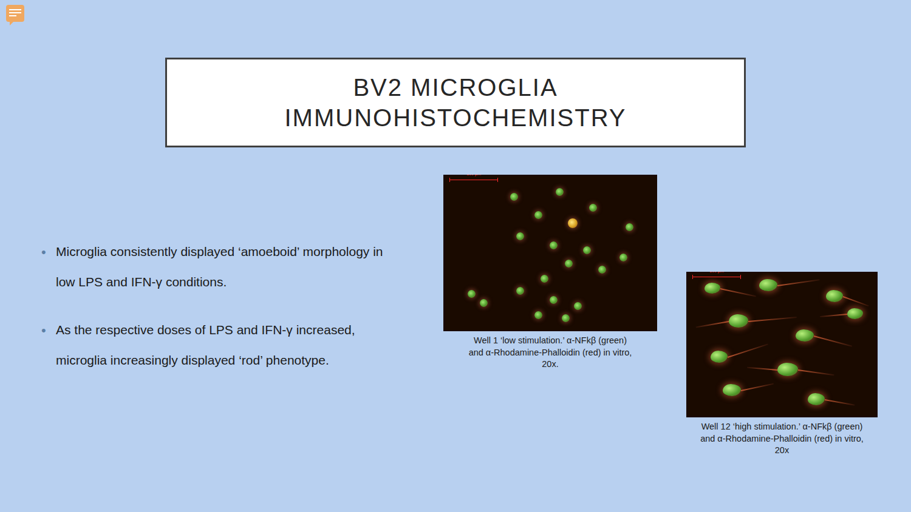BV2 MICROGLIA
IMMUNOHISTOCHEMISTRY
Microglia consistently displayed ‘amoeboid’ morphology in low LPS and IFN-γ conditions.
As the respective doses of LPS and IFN-γ increased, microglia increasingly displayed ‘rod’ phenotype.
100 µm
Well 1 ‘low stimulation.’ α-NFkβ (green)
and α-Rhodamine-Phalloidin (red) in vitro,
20x.
100 µm
Well 12 ‘high stimulation.’ α-NFkβ (green)
and α-Rhodamine-Phalloidin (red) in vitro,
20x